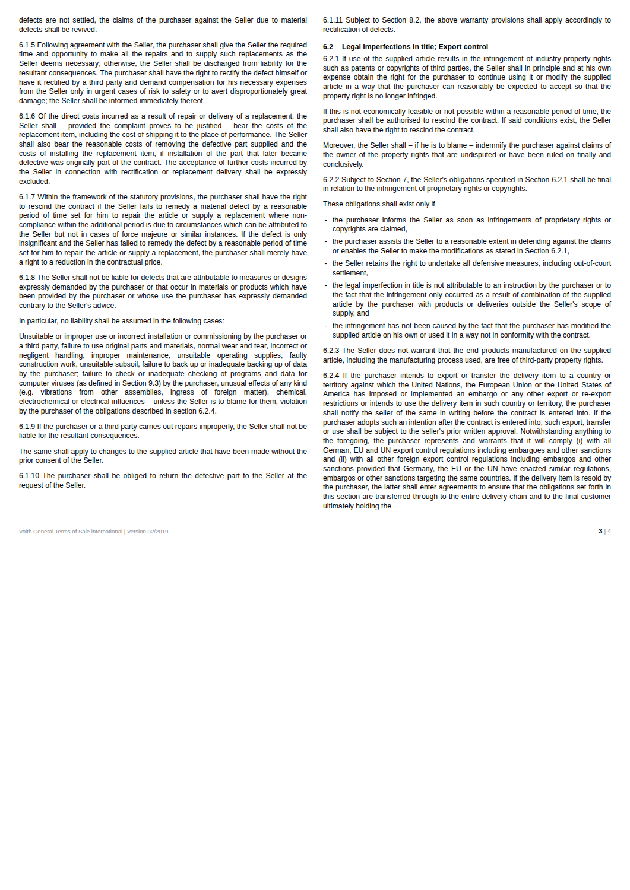defects are not settled, the claims of the purchaser against the Seller due to material defects shall be revived.
6.1.5 Following agreement with the Seller, the purchaser shall give the Seller the required time and opportunity to make all the repairs and to supply such replacements as the Seller deems necessary; otherwise, the Seller shall be discharged from liability for the resultant consequences. The purchaser shall have the right to rectify the defect himself or have it rectified by a third party and demand compensation for his necessary expenses from the Seller only in urgent cases of risk to safety or to avert disproportionately great damage; the Seller shall be informed immediately thereof.
6.1.6 Of the direct costs incurred as a result of repair or delivery of a replacement, the Seller shall – provided the complaint proves to be justified – bear the costs of the replacement item, including the cost of shipping it to the place of performance. The Seller shall also bear the reasonable costs of removing the defective part supplied and the costs of installing the replacement item, if installation of the part that later became defective was originally part of the contract. The acceptance of further costs incurred by the Seller in connection with rectification or replacement delivery shall be expressly excluded.
6.1.7 Within the framework of the statutory provisions, the purchaser shall have the right to rescind the contract if the Seller fails to remedy a material defect by a reasonable period of time set for him to repair the article or supply a replacement where non-compliance within the additional period is due to circumstances which can be attributed to the Seller but not in cases of force majeure or similar instances. If the defect is only insignificant and the Seller has failed to remedy the defect by a reasonable period of time set for him to repair the article or supply a replacement, the purchaser shall merely have a right to a reduction in the contractual price.
6.1.8 The Seller shall not be liable for defects that are attributable to measures or designs expressly demanded by the purchaser or that occur in materials or products which have been provided by the purchaser or whose use the purchaser has expressly demanded contrary to the Seller's advice.
In particular, no liability shall be assumed in the following cases:
Unsuitable or improper use or incorrect installation or commissioning by the purchaser or a third party, failure to use original parts and materials, normal wear and tear, incorrect or negligent handling, improper maintenance, unsuitable operating supplies, faulty construction work, unsuitable subsoil, failure to back up or inadequate backing up of data by the purchaser; failure to check or inadequate checking of programs and data for computer viruses (as defined in Section 9.3) by the purchaser, unusual effects of any kind (e.g. vibrations from other assemblies, ingress of foreign matter), chemical, electrochemical or electrical influences – unless the Seller is to blame for them, violation by the purchaser of the obligations described in section 6.2.4.
6.1.9 If the purchaser or a third party carries out repairs improperly, the Seller shall not be liable for the resultant consequences.
The same shall apply to changes to the supplied article that have been made without the prior consent of the Seller.
6.1.10 The purchaser shall be obliged to return the defective part to the Seller at the request of the Seller.
6.1.11 Subject to Section 8.2, the above warranty provisions shall apply accordingly to rectification of defects.
6.2 Legal imperfections in title; Export control
6.2.1 If use of the supplied article results in the infringement of industry property rights such as patents or copyrights of third parties, the Seller shall in principle and at his own expense obtain the right for the purchaser to continue using it or modify the supplied article in a way that the purchaser can reasonably be expected to accept so that the property right is no longer infringed.
If this is not economically feasible or not possible within a reasonable period of time, the purchaser shall be authorised to rescind the contract. If said conditions exist, the Seller shall also have the right to rescind the contract.
Moreover, the Seller shall – if he is to blame – indemnify the purchaser against claims of the owner of the property rights that are undisputed or have been ruled on finally and conclusively.
6.2.2 Subject to Section 7, the Seller's obligations specified in Section 6.2.1 shall be final in relation to the infringement of proprietary rights or copyrights.
These obligations shall exist only if
the purchaser informs the Seller as soon as infringements of proprietary rights or copyrights are claimed,
the purchaser assists the Seller to a reasonable extent in defending against the claims or enables the Seller to make the modifications as stated in Section 6.2.1,
the Seller retains the right to undertake all defensive measures, including out-of-court settlement,
the legal imperfection in title is not attributable to an instruction by the purchaser or to the fact that the infringement only occurred as a result of combination of the supplied article by the purchaser with products or deliveries outside the Seller's scope of supply, and
the infringement has not been caused by the fact that the purchaser has modified the supplied article on his own or used it in a way not in conformity with the contract.
6.2.3 The Seller does not warrant that the end products manufactured on the supplied article, including the manufacturing process used, are free of third-party property rights.
6.2.4 If the purchaser intends to export or transfer the delivery item to a country or territory against which the United Nations, the European Union or the United States of America has imposed or implemented an embargo or any other export or re-export restrictions or intends to use the delivery item in such country or territory, the purchaser shall notify the seller of the same in writing before the contract is entered into. If the purchaser adopts such an intention after the contract is entered into, such export, transfer or use shall be subject to the seller's prior written approval. Notwithstanding anything to the foregoing, the purchaser represents and warrants that it will comply (i) with all German, EU and UN export control regulations including embargoes and other sanctions and (ii) with all other foreign export control regulations including embargos and other sanctions provided that Germany, the EU or the UN have enacted similar regulations, embargos or other sanctions targeting the same countries. If the delivery item is resold by the purchaser, the latter shall enter agreements to ensure that the obligations set forth in this section are transferred through to the entire delivery chain and to the final customer ultimately holding the
Voith General Terms of Sale international | Version 02/2019 3 | 4